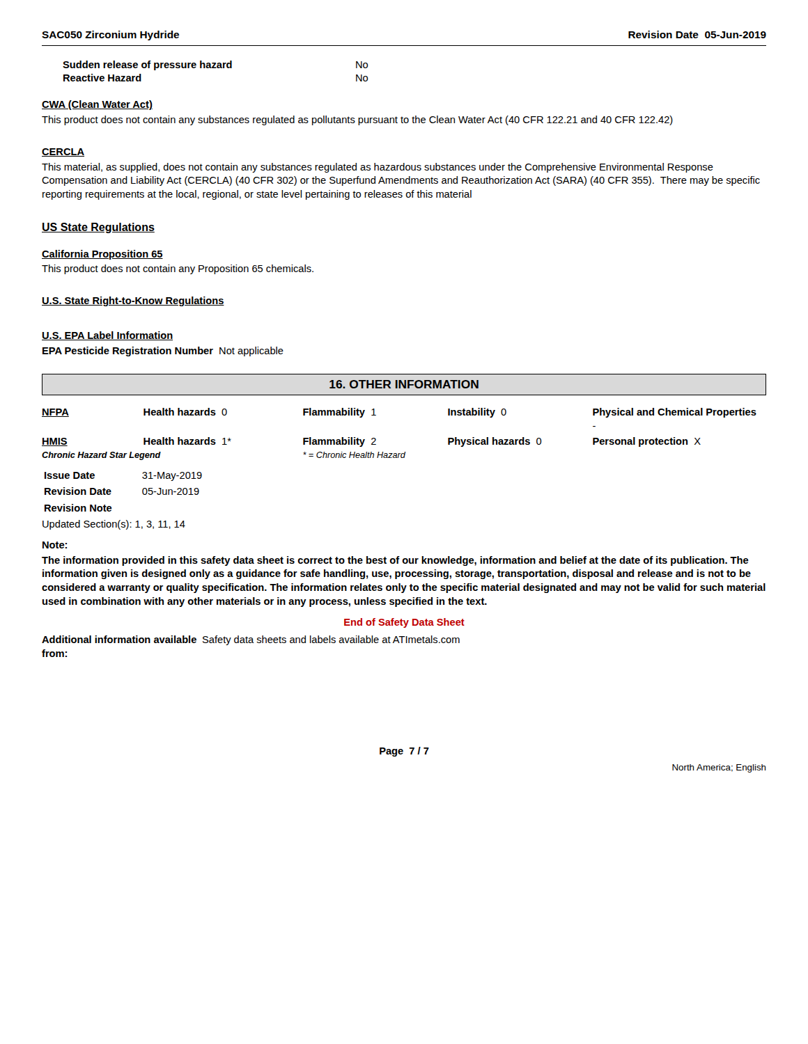SAC050 Zirconium Hydride
Revision Date 05-Jun-2019
Sudden release of pressure hazard
No
Reactive Hazard
No
CWA (Clean Water Act)
This product does not contain any substances regulated as pollutants pursuant to the Clean Water Act (40 CFR 122.21 and 40 CFR 122.42)
CERCLA
This material, as supplied, does not contain any substances regulated as hazardous substances under the Comprehensive Environmental Response Compensation and Liability Act (CERCLA) (40 CFR 302) or the Superfund Amendments and Reauthorization Act (SARA) (40 CFR 355). There may be specific reporting requirements at the local, regional, or state level pertaining to releases of this material
US State Regulations
California Proposition 65
This product does not contain any Proposition 65 chemicals.
U.S. State Right-to-Know Regulations
U.S. EPA Label Information
EPA Pesticide Registration Number Not applicable
16. OTHER INFORMATION
| NFPA | Health hazards 0 | Flammability 1 | Instability 0 | Physical and Chemical Properties - |
| HMIS | Health hazards 1* | Flammability 2 | Physical hazards 0 | Personal protection X |
| Chronic Hazard Star Legend | * = Chronic Health Hazard |
| Issue Date | 31-May-2019 |
| Revision Date | 05-Jun-2019 |
| Revision Note | |
Updated Section(s): 1, 3, 11, 14
Note:
The information provided in this safety data sheet is correct to the best of our knowledge, information and belief at the date of its publication. The information given is designed only as a guidance for safe handling, use, processing, storage, transportation, disposal and release and is not to be considered a warranty or quality specification. The information relates only to the specific material designated and may not be valid for such material used in combination with any other materials or in any process, unless specified in the text.
End of Safety Data Sheet
Additional information available from:
Safety data sheets and labels available at ATImetals.com
Page 7 / 7
North America; English